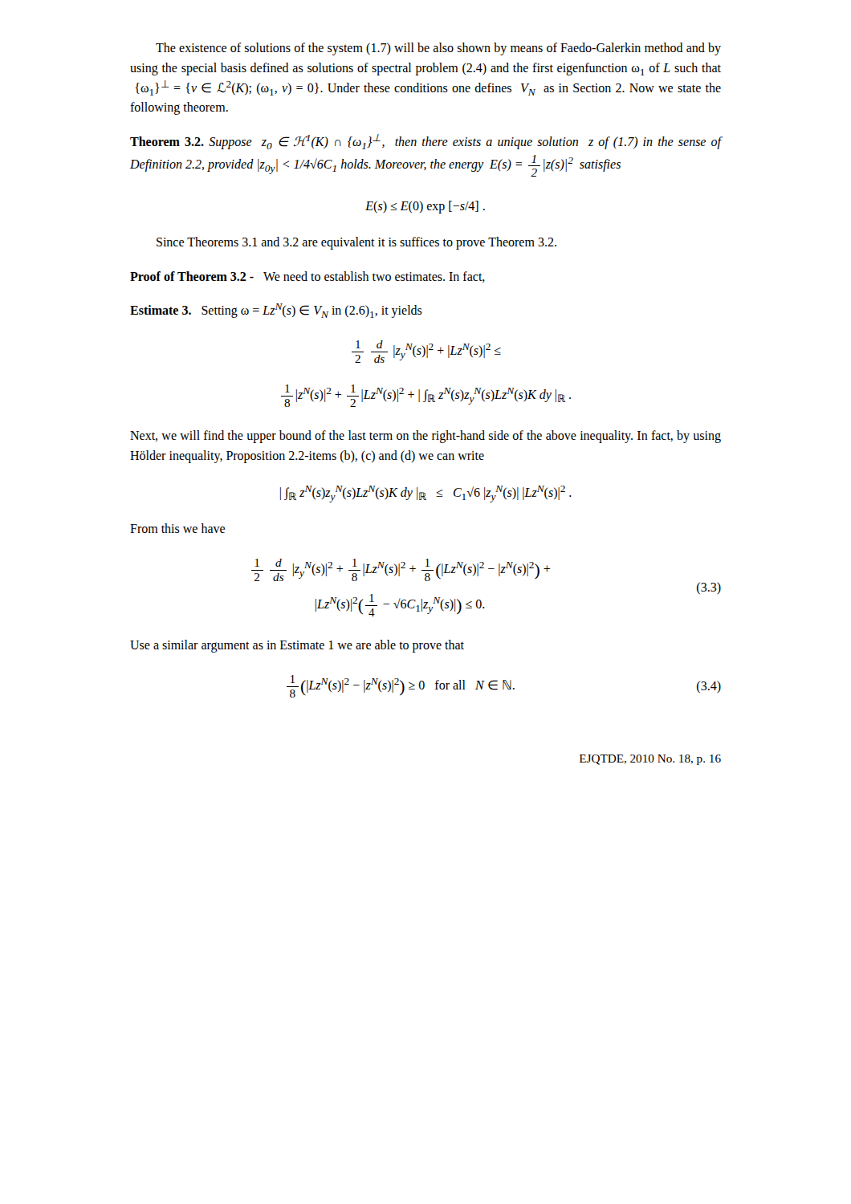The existence of solutions of the system (1.7) will be also shown by means of Faedo-Galerkin method and by using the special basis defined as solutions of spectral problem (2.4) and the first eigenfunction ω1 of L such that {ω1}⊥ = {v ∈ ℒ2(K); (ω1, v) = 0}. Under these conditions one defines VN as in Section 2. Now we state the following theorem.
Theorem 3.2. Suppose z0 ∈ ℋ1(K) ∩ {ω1}⊥, then there exists a unique solution z of (1.7) in the sense of Definition 2.2, provided |z0y| < 1/4√6C1 holds. Moreover, the energy E(s) = 12|z(s)|2 satisfies
E(s) ≤ E(0) exp [−s/4] .
Since Theorems 3.1 and 3.2 are equivalent it is suffices to prove Theorem 3.2.
Proof of Theorem 3.2 - We need to establish two estimates. In fact,
Estimate 3. Setting ω = LzN(s) ∈ VN in (2.6)1, it yields
12 dds |zyN(s)|2 + |LzN(s)|2 ≤
18|zN(s)|2 + 12|LzN(s)|2 + | ∫ℝ zN(s)zyN(s)LzN(s)K dy |ℝ .
Next, we will find the upper bound of the last term on the right-hand side of the above inequality. In fact, by using Hölder inequality, Proposition 2.2-items (b), (c) and (d) we can write
| ∫ℝ zN(s)zyN(s)LzN(s)K dy |ℝ ≤ C1√6 |zyN(s)| |LzN(s)|2 .
From this we have
12 dds |zyN(s)|2 + 18|LzN(s)|2 + 18(|LzN(s)|2 − |zN(s)|2) +
|LzN(s)|2(14 − √6C1|zyN(s)|) ≤ 0.
(3.3)
Use a similar argument as in Estimate 1 we are able to prove that
18(|LzN(s)|2 − |zN(s)|2) ≥ 0 for all N ∈ ℕ.
(3.4)
EJQTDE, 2010 No. 18, p. 16